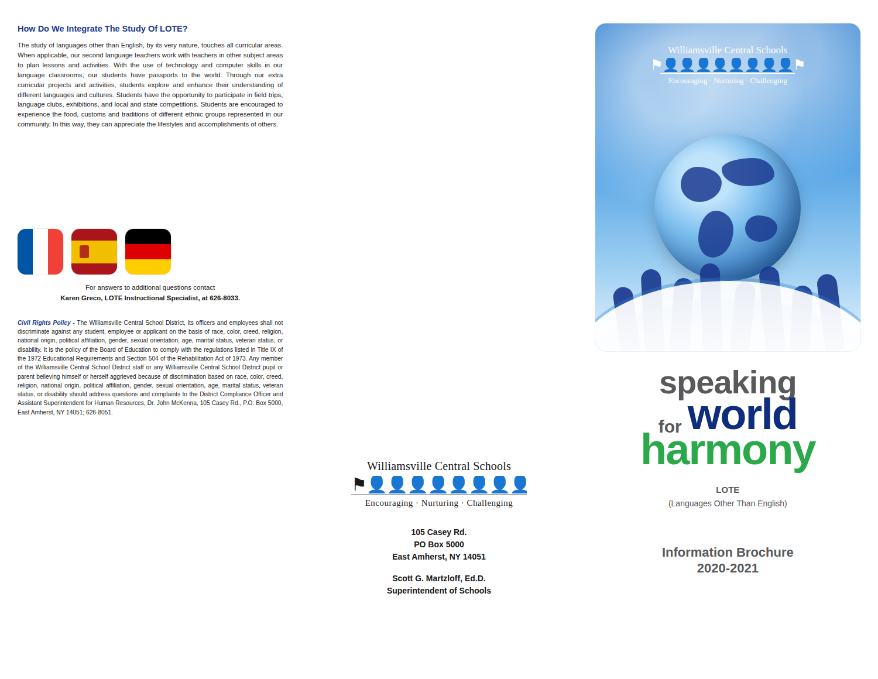How Do We Integrate The Study Of LOTE?
The study of languages other than English, by its very nature, touches all curricular areas. When applicable, our second language teachers work with teachers in other subject areas to plan lessons and activities. With the use of technology and computer skills in our language classrooms, our students have passports to the world. Through our extra curricular projects and activities, students explore and enhance their understanding of different languages and cultures. Students have the opportunity to participate in field trips, language clubs, exhibitions, and local and state competitions. Students are encouraged to experience the food, customs and traditions of different ethnic groups represented in our community. In this way, they can appreciate the lifestyles and accomplishments of others.
For answers to additional questions contact
Karen Greco, LOTE Instructional Specialist, at 626-8033.
Civil Rights Policy - The Williamsville Central School District, its officers and employees shall not discriminate against any student, employee or applicant on the basis of race, color, creed, religion, national origin, political affiliation, gender, sexual orientation, age, marital status, veteran status, or disability. It is the policy of the Board of Education to comply with the regulations listed in Title IX of the 1972 Educational Requirements and Section 504 of the Rehabilitation Act of 1973. Any member of the Williamsville Central School District staff or any Williamsville Central School District pupil or parent believing himself or herself aggrieved because of discrimination based on race, color, creed, religion, national origin, political affiliation, gender, sexual orientation, age, marital status, veteran status, or disability should address questions and complaints to the District Compliance Officer and Assistant Superintendent for Human Resources, Dr. John McKenna, 105 Casey Rd., P.O. Box 5000, East Amherst, NY 14051; 626-8051.
Williamsville Central Schools
⚑👤👤👤👤👤👤👤👤⚑
Encouraging · Nurturing · Challenging
105 Casey Rd.
PO Box 5000
East Amherst, NY 14051
Scott G. Martzloff, Ed.D.
Superintendent of Schools
Williamsville Central Schools
⚑👤👤👤👤👤👤👤👤⚑
Encouraging · Nurturing · Challenging
speaking
for world
harmony
LOTE
(Languages Other Than English)
Information Brochure
2020-2021